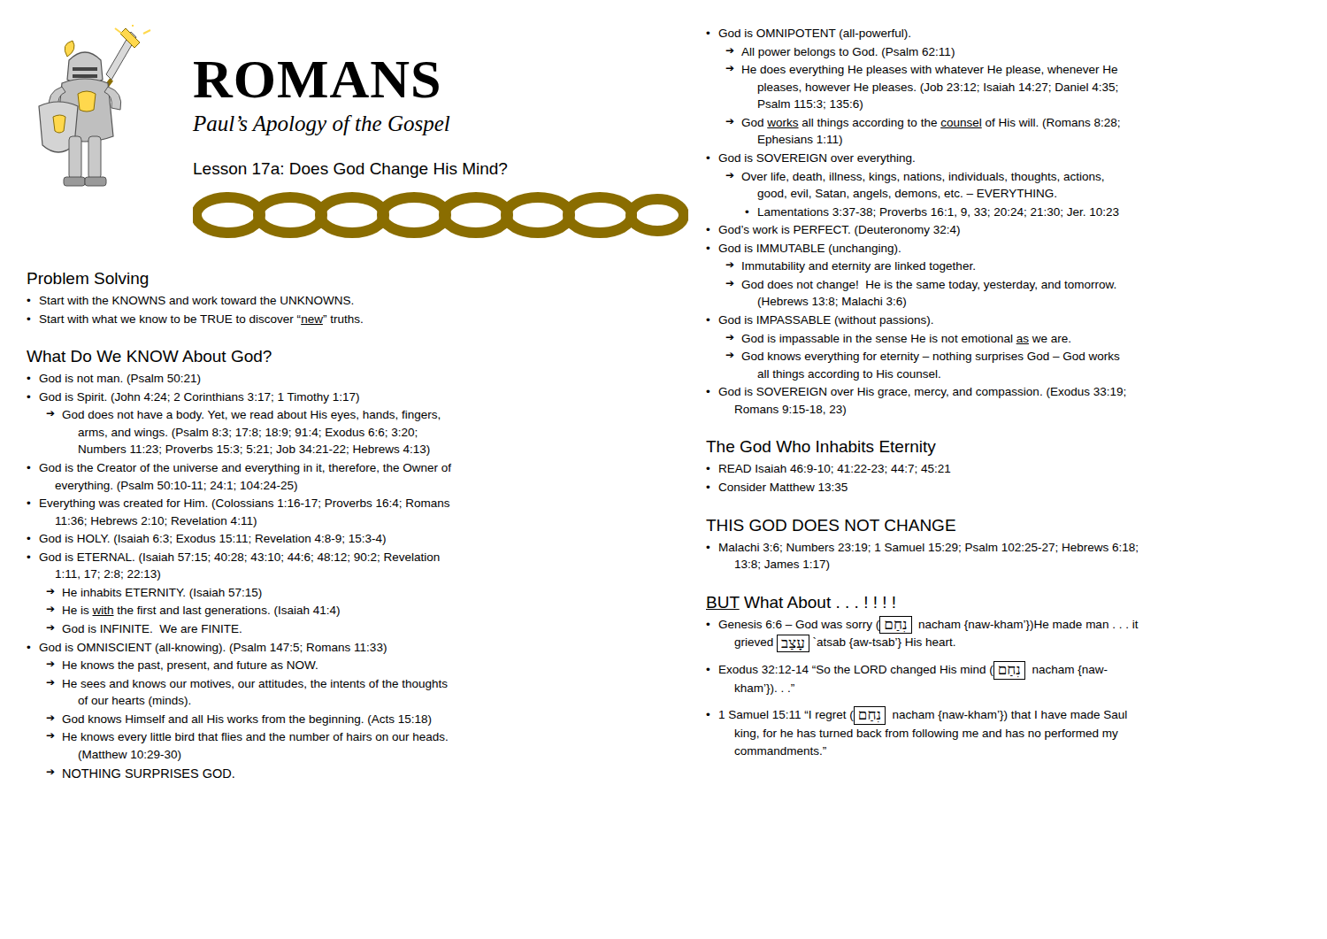ROMANS
Paul’s Apology of the Gospel
Lesson 17a: Does God Change His Mind?
Problem Solving
Start with the KNOWNS and work toward the UNKNOWNS.
Start with what we know to be TRUE to discover “new” truths.
What Do We KNOW About God?
God is not man. (Psalm 50:21)
God is Spirit. (John 4:24; 2 Corinthians 3:17; 1 Timothy 1:17)
God does not have a body. Yet, we read about His eyes, hands, fingers, arms, and wings. (Psalm 8:3; 17:8; 18:9; 91:4; Exodus 6:6; 3:20; Numbers 11:23; Proverbs 15:3; 5:21; Job 34:21-22; Hebrews 4:13)
God is the Creator of the universe and everything in it, therefore, the Owner of everything. (Psalm 50:10-11; 24:1; 104:24-25)
Everything was created for Him. (Colossians 1:16-17; Proverbs 16:4; Romans 11:36; Hebrews 2:10; Revelation 4:11)
God is HOLY. (Isaiah 6:3; Exodus 15:11; Revelation 4:8-9; 15:3-4)
God is ETERNAL. (Isaiah 57:15; 40:28; 43:10; 44:6; 48:12; 90:2; Revelation 1:11, 17; 2:8; 22:13)
He inhabits ETERNITY. (Isaiah 57:15)
He is with the first and last generations. (Isaiah 41:4)
God is INFINITE. We are FINITE.
God is OMNISCIENT (all-knowing). (Psalm 147:5; Romans 11:33)
He knows the past, present, and future as NOW.
He sees and knows our motives, our attitudes, the intents of the thoughts of our hearts (minds).
God knows Himself and all His works from the beginning. (Acts 15:18)
He knows every little bird that flies and the number of hairs on our heads. (Matthew 10:29-30)
NOTHING SURPRISES GOD.
God is OMNIPOTENT (all-powerful).
All power belongs to God. (Psalm 62:11)
He does everything He pleases with whatever He please, whenever He pleases, however He pleases. (Job 23:12; Isaiah 14:27; Daniel 4:35; Psalm 115:3; 135:6)
God works all things according to the counsel of His will. (Romans 8:28; Ephesians 1:11)
God is SOVEREIGN over everything.
Over life, death, illness, kings, nations, individuals, thoughts, actions, good, evil, Satan, angels, demons, etc. – EVERYTHING.
Lamentations 3:37-38; Proverbs 16:1, 9, 33; 20:24; 21:30; Jer. 10:23
God’s work is PERFECT. (Deuteronomy 32:4)
God is IMMUTABLE (unchanging).
Immutability and eternity are linked together.
God does not change! He is the same today, yesterday, and tomorrow. (Hebrews 13:8; Malachi 3:6)
God is IMPASSABLE (without passions).
God is impassable in the sense He is not emotional as we are.
God knows everything for eternity – nothing surprises God – God works all things according to His counsel.
God is SOVEREIGN over His grace, mercy, and compassion. (Exodus 33:19; Romans 9:15-18, 23)
The God Who Inhabits Eternity
READ Isaiah 46:9-10; 41:22-23; 44:7; 45:21
Consider Matthew 13:35
THIS GOD DOES NOT CHANGE
Malachi 3:6; Numbers 23:19; 1 Samuel 15:29; Psalm 102:25-27; Hebrews 6:18; 13:8; James 1:17)
BUT What About . . . ! ! ! !
Genesis 6:6 – God was sorry (נִחַם nacham {naw-kham’})He made man . . . it grieved עָצַב `atsab {aw-tsab’} His heart.
Exodus 32:12-14 “So the LORD changed His mind (נִחַם nacham {naw- kham’}). . .”
1 Samuel 15:11 “I regret (נִחַם nacham {naw-kham’}) that I have made Saul king, for he has turned back from following me and has no performed my commandments.”